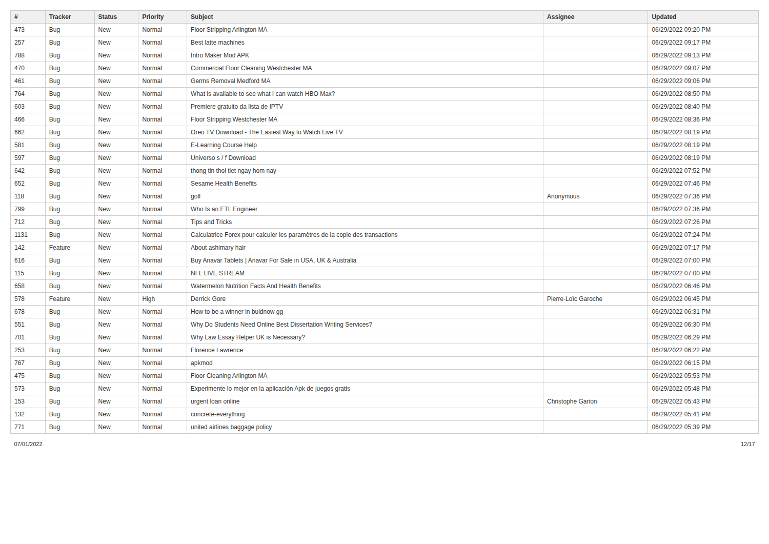Issue list
| # | Tracker | Status | Priority | Subject | Assignee | Updated |
| --- | --- | --- | --- | --- | --- | --- |
| 473 | Bug | New | Normal | Floor Stripping Arlington MA | | 06/29/2022 09:20 PM |
| 257 | Bug | New | Normal | Best latte machines | | 06/29/2022 09:17 PM |
| 788 | Bug | New | Normal | Intro Maker Mod APK | | 06/29/2022 09:13 PM |
| 470 | Bug | New | Normal | Commercial Floor Cleaning Westchester MA | | 06/29/2022 09:07 PM |
| 461 | Bug | New | Normal | Germs Removal Medford MA | | 06/29/2022 09:06 PM |
| 764 | Bug | New | Normal | What is available to see what I can watch HBO Max? | | 06/29/2022 08:50 PM |
| 603 | Bug | New | Normal | Premiere gratuito da lista de IPTV | | 06/29/2022 08:40 PM |
| 466 | Bug | New | Normal | Floor Stripping Westchester MA | | 06/29/2022 08:36 PM |
| 662 | Bug | New | Normal | Oreo TV Download - The Easiest Way to Watch Live TV | | 06/29/2022 08:19 PM |
| 581 | Bug | New | Normal | E-Learning Course Help | | 06/29/2022 08:19 PM |
| 597 | Bug | New | Normal | Universo s / f Download | | 06/29/2022 08:19 PM |
| 642 | Bug | New | Normal | thong tin thoi tiet ngay hom nay | | 06/29/2022 07:52 PM |
| 652 | Bug | New | Normal | Sesame Health Benefits | | 06/29/2022 07:46 PM |
| 118 | Bug | New | Normal | golf | Anonymous | 06/29/2022 07:36 PM |
| 799 | Bug | New | Normal | Who Is an ETL Engineer | | 06/29/2022 07:36 PM |
| 712 | Bug | New | Normal | Tips and Tricks | | 06/29/2022 07:26 PM |
| 1131 | Bug | New | Normal | Calculatrice Forex pour calculer les paramètres de la copie des transactions | | 06/29/2022 07:24 PM |
| 142 | Feature | New | Normal | About ashimary hair | | 06/29/2022 07:17 PM |
| 616 | Bug | New | Normal | Buy Anavar Tablets / Anavar For Sale in USA, UK & Australia | | 06/29/2022 07:00 PM |
| 115 | Bug | New | Normal | NFL LIVE STREAM | | 06/29/2022 07:00 PM |
| 658 | Bug | New | Normal | Watermelon Nutrition Facts And Health Benefits | | 06/29/2022 06:46 PM |
| 578 | Feature | New | High | Derrick Gore | Pierre-Loïc Garoche | 06/29/2022 06:45 PM |
| 678 | Bug | New | Normal | How to be a winner in buidnow gg | | 06/29/2022 06:31 PM |
| 551 | Bug | New | Normal | Why Do Students Need Online Best Dissertation Writing Services? | | 06/29/2022 06:30 PM |
| 701 | Bug | New | Normal | Why Law Essay Helper UK is Necessary? | | 06/29/2022 06:29 PM |
| 253 | Bug | New | Normal | Florence Lawrence | | 06/29/2022 06:22 PM |
| 767 | Bug | New | Normal | apkmod | | 06/29/2022 06:15 PM |
| 475 | Bug | New | Normal | Floor Cleaning Arlington MA | | 06/29/2022 05:53 PM |
| 573 | Bug | New | Normal | Experimente lo mejor en la aplicación Apk de juegos gratis | | 06/29/2022 05:48 PM |
| 153 | Bug | New | Normal | urgent loan online | Christophe Garion | 06/29/2022 05:43 PM |
| 132 | Bug | New | Normal | concrete-everything | | 06/29/2022 05:41 PM |
| 771 | Bug | New | Normal | united airlines baggage policy | | 06/29/2022 05:39 PM |
| 07/01/2022 | 12/17 |